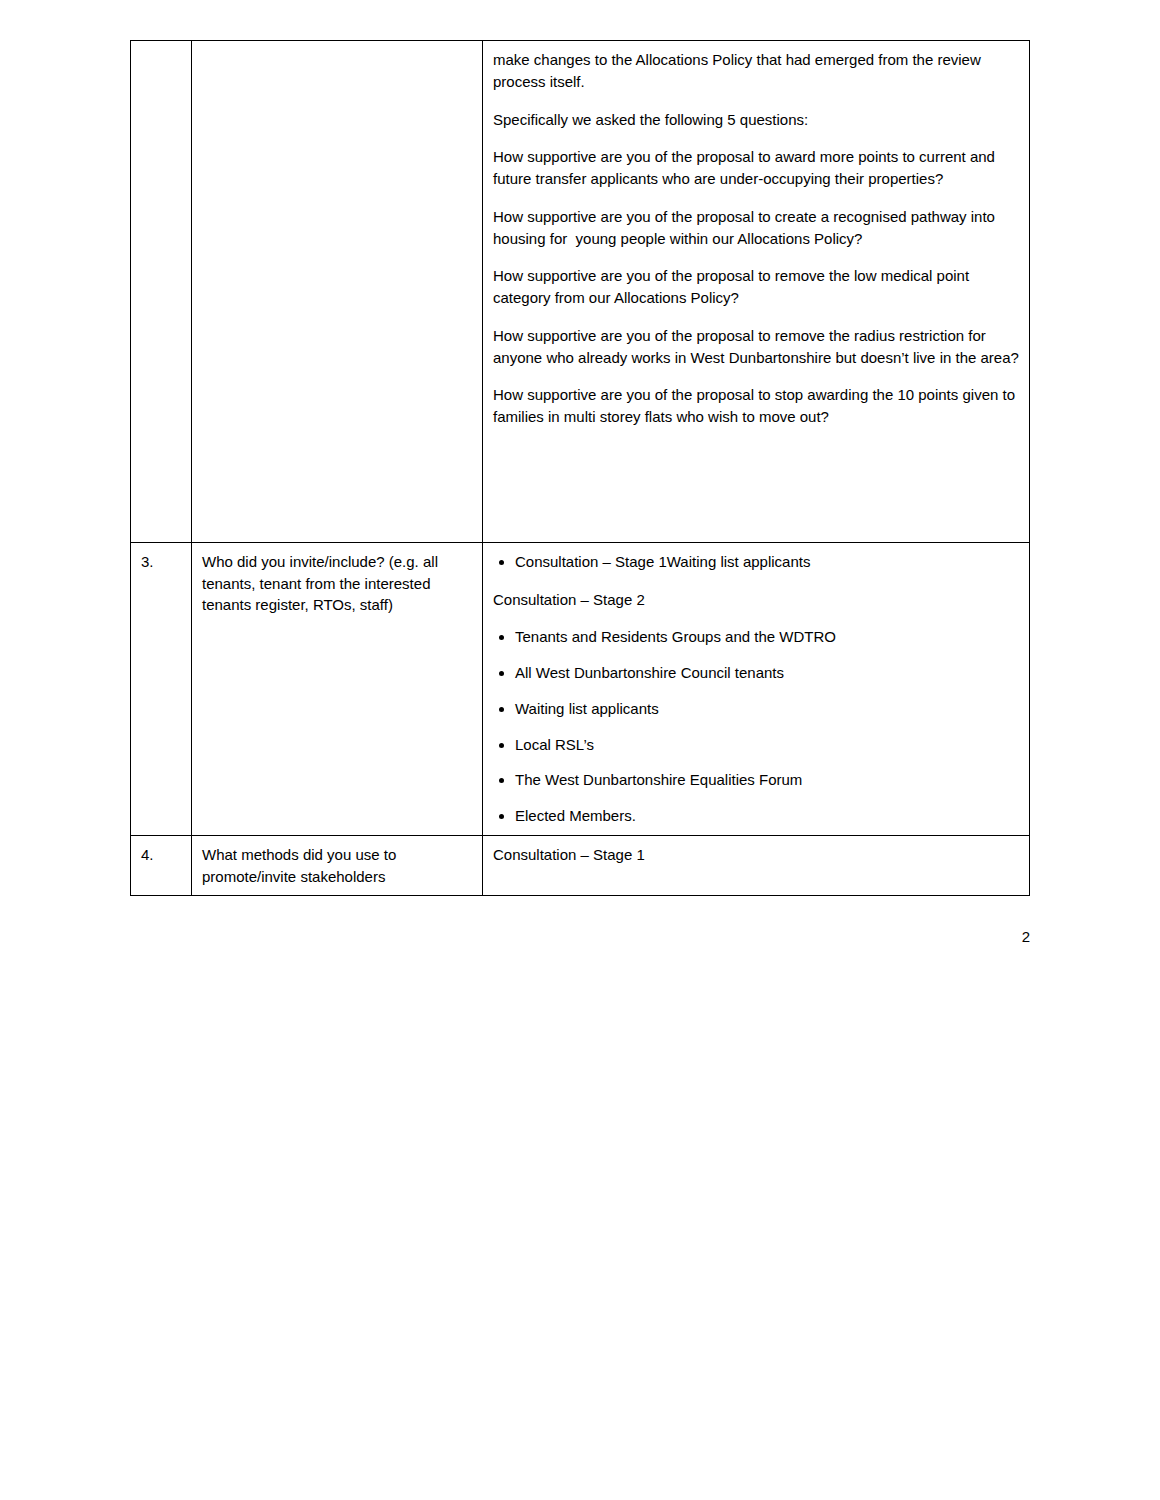| | | make changes to the Allocations Policy that had emerged from the review process itself. Specifically we asked the following 5 questions: How supportive are you of the proposal to award more points to current and future transfer applicants who are under-occupying their properties? How supportive are you of the proposal to create a recognised pathway into housing for young people within our Allocations Policy? How supportive are you of the proposal to remove the low medical point category from our Allocations Policy? How supportive are you of the proposal to remove the radius restriction for anyone who already works in West Dunbartonshire but doesn’t live in the area? How supportive are you of the proposal to stop awarding the 10 points given to families in multi storey flats who wish to move out? |
| 3. | Who did you invite/include? (e.g. all tenants, tenant from the interested tenants register, RTOs, staff) | Consultation – Stage 1Waiting list applicants Consultation – Stage 2 Tenants and Residents Groups and the WDTRO All West Dunbartonshire Council tenants Waiting list applicants Local RSL’s The West Dunbartonshire Equalities Forum Elected Members. |
| 4. | What methods did you use to promote/invite stakeholders | Consultation – Stage 1 |
2